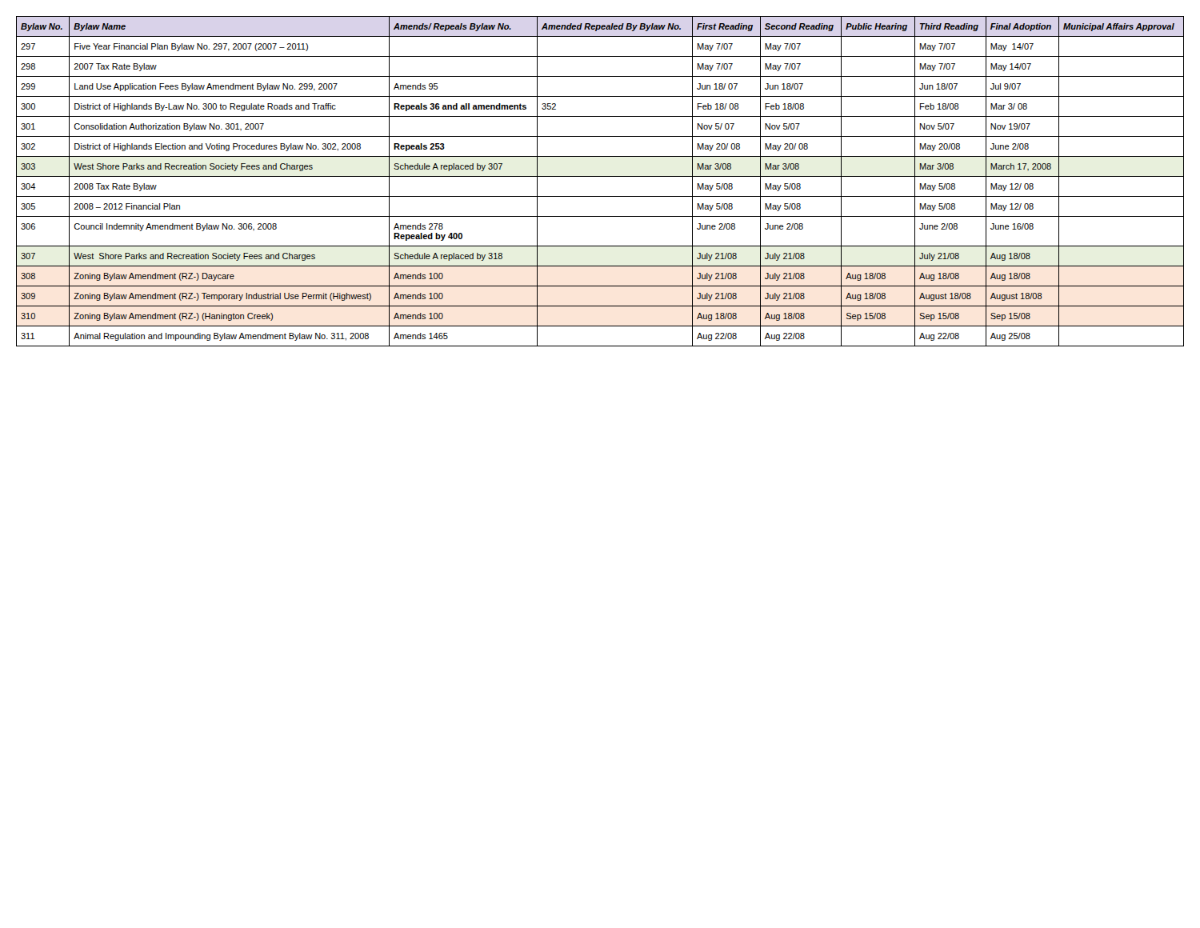| Bylaw No. | Bylaw Name | Amends/ Repeals Bylaw No. | Amended Repealed By Bylaw No. | First Reading | Second Reading | Public Hearing | Third Reading | Final Adoption | Municipal Affairs Approval |
| --- | --- | --- | --- | --- | --- | --- | --- | --- | --- |
| 297 | Five Year Financial Plan Bylaw No. 297, 2007 (2007 – 2011) | | | May 7/07 | May 7/07 | | May 7/07 | May 14/07 | |
| 298 | 2007 Tax Rate Bylaw | | | May 7/07 | May 7/07 | | May 7/07 | May 14/07 | |
| 299 | Land Use Application Fees Bylaw Amendment Bylaw No. 299, 2007 | Amends 95 | | Jun 18/ 07 | Jun 18/07 | | Jun 18/07 | Jul 9/07 | |
| 300 | District of Highlands By-Law No. 300 to Regulate Roads and Traffic | Repeals 36 and all amendments | 352 | Feb 18/ 08 | Feb 18/08 | | Feb 18/08 | Mar 3/ 08 | |
| 301 | Consolidation Authorization Bylaw No. 301, 2007 | | | Nov 5/ 07 | Nov 5/07 | | Nov 5/07 | Nov 19/07 | |
| 302 | District of Highlands Election and Voting Procedures Bylaw No. 302, 2008 | Repeals 253 | | May 20/ 08 | May 20/ 08 | | May 20/08 | June 2/08 | |
| 303 | West Shore Parks and Recreation Society Fees and Charges | Schedule A replaced by 307 | | Mar 3/08 | Mar 3/08 | | Mar 3/08 | March 17, 2008 | |
| 304 | 2008 Tax Rate Bylaw | | | May 5/08 | May 5/08 | | May 5/08 | May 12/ 08 | |
| 305 | 2008 – 2012 Financial Plan | | | May 5/08 | May 5/08 | | May 5/08 | May 12/ 08 | |
| 306 | Council Indemnity Amendment Bylaw No. 306, 2008 | Amends 278 Repealed by 400 | | June 2/08 | June 2/08 | | June 2/08 | June 16/08 | |
| 307 | West Shore Parks and Recreation Society Fees and Charges | Schedule A replaced by 318 | | July 21/08 | July 21/08 | | July 21/08 | Aug 18/08 | |
| 308 | Zoning Bylaw Amendment (RZ-) Daycare | Amends 100 | | July 21/08 | July 21/08 | Aug 18/08 | Aug 18/08 | Aug 18/08 | |
| 309 | Zoning Bylaw Amendment (RZ-) Temporary Industrial Use Permit (Highwest) | Amends 100 | | July 21/08 | July 21/08 | Aug 18/08 | August 18/08 | August 18/08 | |
| 310 | Zoning Bylaw Amendment (RZ-) (Hanington Creek) | Amends 100 | | Aug 18/08 | Aug 18/08 | Sep 15/08 | Sep 15/08 | Sep 15/08 | |
| 311 | Animal Regulation and Impounding Bylaw Amendment Bylaw No. 311, 2008 | Amends 1465 | | Aug 22/08 | Aug 22/08 | | Aug 22/08 | Aug 25/08 | |